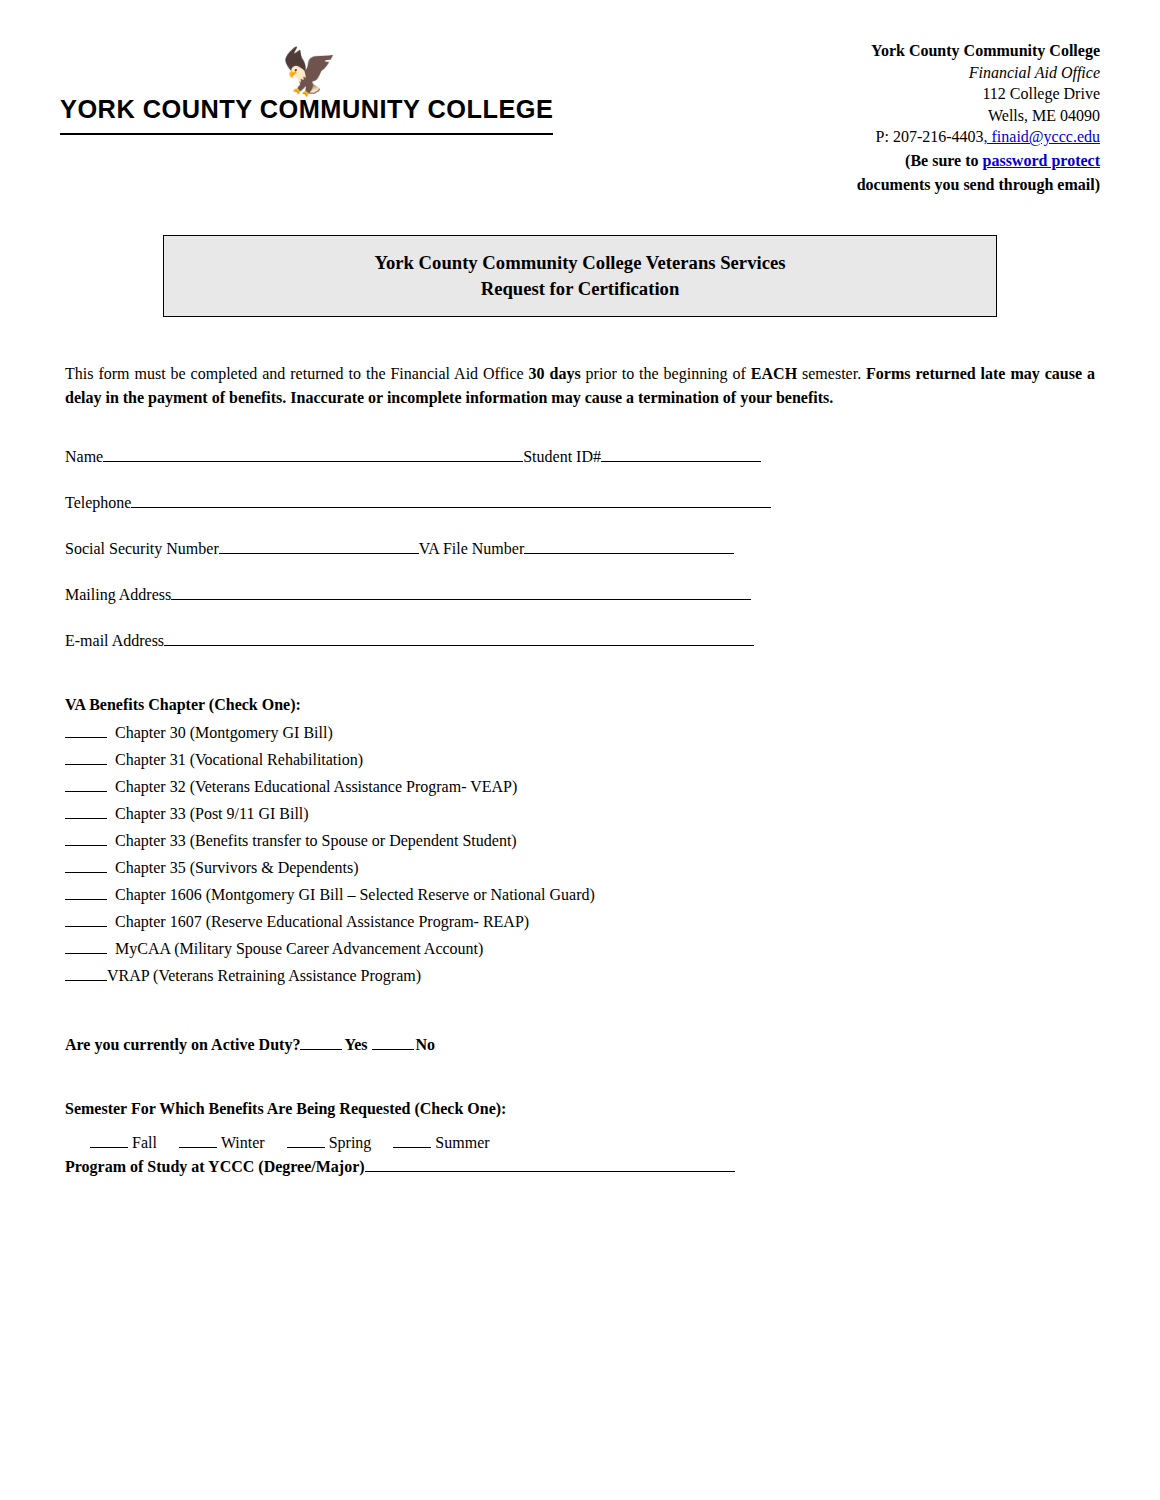🦅
YORK COUNTY COMMUNITY COLLEGE
York County Community College
Financial Aid Office
112 College Drive
Wells, ME 04090
P: 207-216-4403, finaid@yccc.edu
(Be sure to password protect
documents you send through email)
York County Community College Veterans Services
Request for Certification
This form must be completed and returned to the Financial Aid Office 30 days prior to the beginning of EACH semester. Forms returned late may cause a delay in the payment of benefits. Inaccurate or incomplete information may cause a termination of your benefits.
Name Student ID#
Telephone
Social Security Number VA File Number
Mailing Address
E-mail Address
VA Benefits Chapter (Check One):
Chapter 30 (Montgomery GI Bill)
Chapter 31 (Vocational Rehabilitation)
Chapter 32 (Veterans Educational Assistance Program- VEAP)
Chapter 33 (Post 9/11 GI Bill)
Chapter 33 (Benefits transfer to Spouse or Dependent Student)
Chapter 35 (Survivors & Dependents)
Chapter 1606 (Montgomery GI Bill – Selected Reserve or National Guard)
Chapter 1607 (Reserve Educational Assistance Program- REAP)
MyCAA (Military Spouse Career Advancement Account)
VRAP (Veterans Retraining Assistance Program)
Are you currently on Active Duty? Yes No
Semester For Which Benefits Are Being Requested (Check One):
Fall Winter Spring Summer
Program of Study at YCCC (Degree/Major)